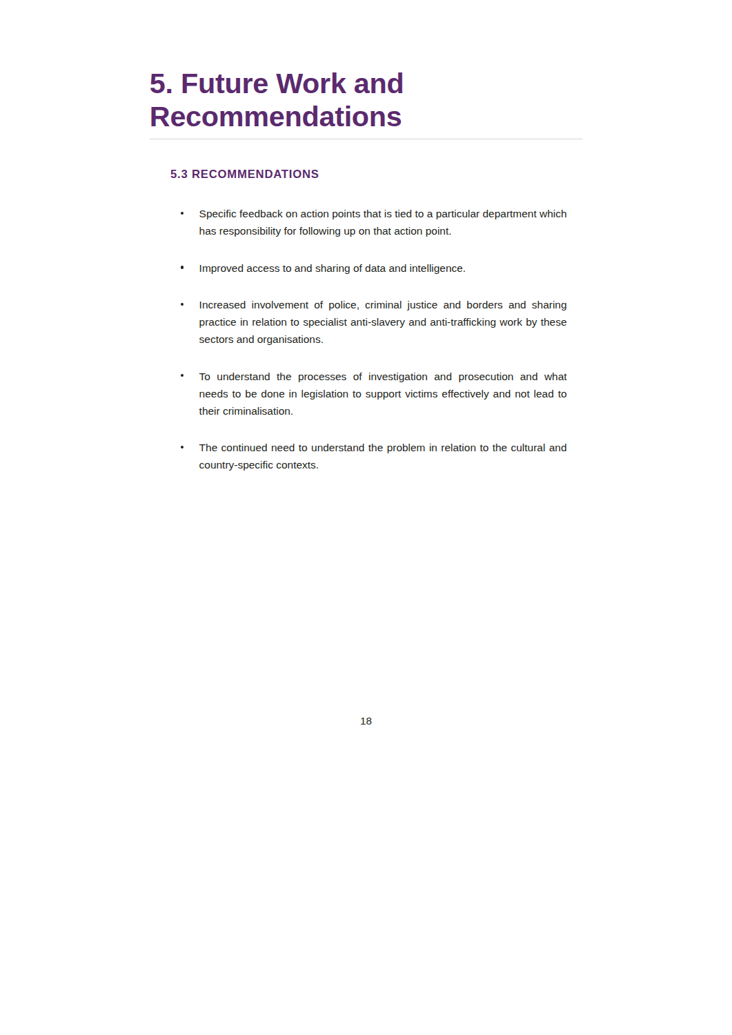5. Future Work and Recommendations
5.3 RECOMMENDATIONS
Specific feedback on action points that is tied to a particular department which has responsibility for following up on that action point.
Improved access to and sharing of data and intelligence.
Increased involvement of police, criminal justice and borders and sharing practice in relation to specialist anti-slavery and anti-trafficking work by these sectors and organisations.
To understand the processes of investigation and prosecution and what needs to be done in legislation to support victims effectively and not lead to their criminalisation.
The continued need to understand the problem in relation to the cultural and country-specific contexts.
18